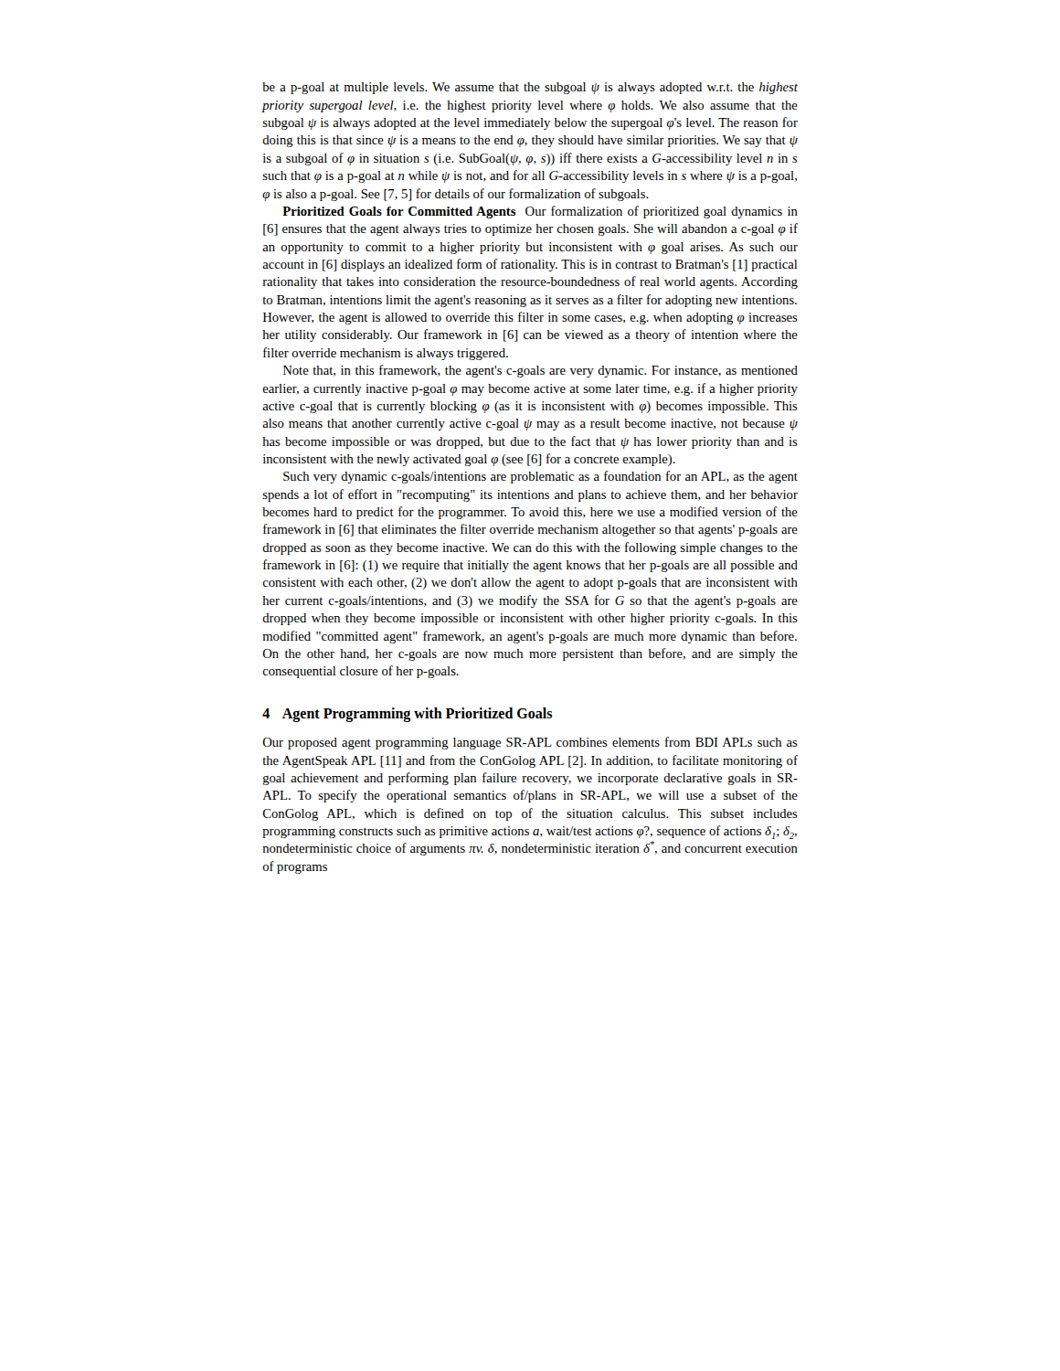be a p-goal at multiple levels. We assume that the subgoal ψ is always adopted w.r.t. the highest priority supergoal level, i.e. the highest priority level where φ holds. We also assume that the subgoal ψ is always adopted at the level immediately below the supergoal φ's level. The reason for doing this is that since ψ is a means to the end φ, they should have similar priorities. We say that ψ is a subgoal of φ in situation s (i.e. SubGoal(ψ, φ, s)) iff there exists a G-accessibility level n in s such that φ is a p-goal at n while ψ is not, and for all G-accessibility levels in s where ψ is a p-goal, φ is also a p-goal. See [7, 5] for details of our formalization of subgoals.
Prioritized Goals for Committed Agents Our formalization of prioritized goal dynamics in [6] ensures that the agent always tries to optimize her chosen goals. She will abandon a c-goal φ if an opportunity to commit to a higher priority but inconsistent with φ goal arises. As such our account in [6] displays an idealized form of rationality. This is in contrast to Bratman's [1] practical rationality that takes into consideration the resource-boundedness of real world agents. According to Bratman, intentions limit the agent's reasoning as it serves as a filter for adopting new intentions. However, the agent is allowed to override this filter in some cases, e.g. when adopting φ increases her utility considerably. Our framework in [6] can be viewed as a theory of intention where the filter override mechanism is always triggered.
Note that, in this framework, the agent's c-goals are very dynamic. For instance, as mentioned earlier, a currently inactive p-goal φ may become active at some later time, e.g. if a higher priority active c-goal that is currently blocking φ (as it is inconsistent with φ) becomes impossible. This also means that another currently active c-goal ψ may as a result become inactive, not because ψ has become impossible or was dropped, but due to the fact that ψ has lower priority than and is inconsistent with the newly activated goal φ (see [6] for a concrete example).
Such very dynamic c-goals/intentions are problematic as a foundation for an APL, as the agent spends a lot of effort in "recomputing" its intentions and plans to achieve them, and her behavior becomes hard to predict for the programmer. To avoid this, here we use a modified version of the framework in [6] that eliminates the filter override mechanism altogether so that agents' p-goals are dropped as soon as they become inactive. We can do this with the following simple changes to the framework in [6]: (1) we require that initially the agent knows that her p-goals are all possible and consistent with each other, (2) we don't allow the agent to adopt p-goals that are inconsistent with her current c-goals/intentions, and (3) we modify the SSA for G so that the agent's p-goals are dropped when they become impossible or inconsistent with other higher priority c-goals. In this modified "committed agent" framework, an agent's p-goals are much more dynamic than before. On the other hand, her c-goals are now much more persistent than before, and are simply the consequential closure of her p-goals.
4 Agent Programming with Prioritized Goals
Our proposed agent programming language SR-APL combines elements from BDI APLs such as the AgentSpeak APL [11] and from the ConGolog APL [2]. In addition, to facilitate monitoring of goal achievement and performing plan failure recovery, we incorporate declarative goals in SR-APL. To specify the operational semantics of/plans in SR-APL, we will use a subset of the ConGolog APL, which is defined on top of the situation calculus. This subset includes programming constructs such as primitive actions a, wait/test actions φ?, sequence of actions δ1; δ2, nondeterministic choice of arguments πv. δ, nondeterministic iteration δ*, and concurrent execution of programs